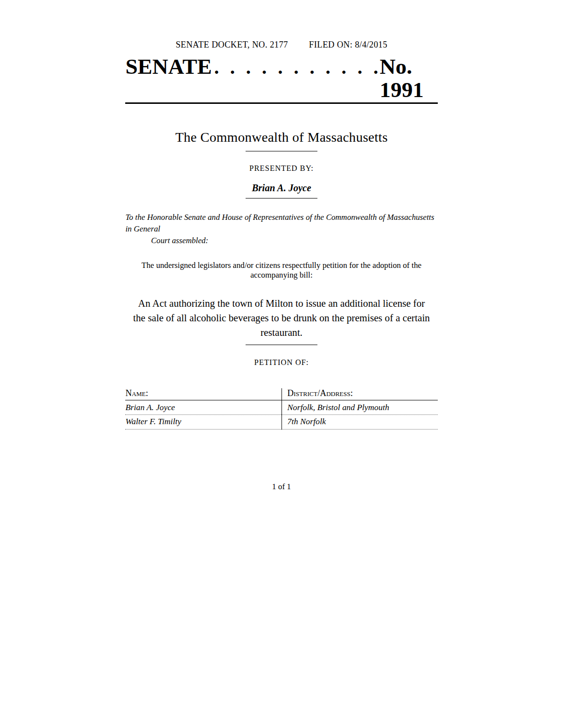SENATE DOCKET, NO. 2177 FILED ON: 8/4/2015
SENATE . . . . . . . . . . . . . . . No. 1991
The Commonwealth of Massachusetts
PRESENTED BY:
Brian A. Joyce
To the Honorable Senate and House of Representatives of the Commonwealth of Massachusetts in General Court assembled:
The undersigned legislators and/or citizens respectfully petition for the adoption of the accompanying bill:
An Act authorizing the town of Milton to issue an additional license for the sale of all alcoholic beverages to be drunk on the premises of a certain restaurant.
PETITION OF:
| Name: | District/Address: |
| --- | --- |
| Brian A. Joyce | Norfolk, Bristol and Plymouth |
| Walter F. Timilty | 7th Norfolk |
1 of 1